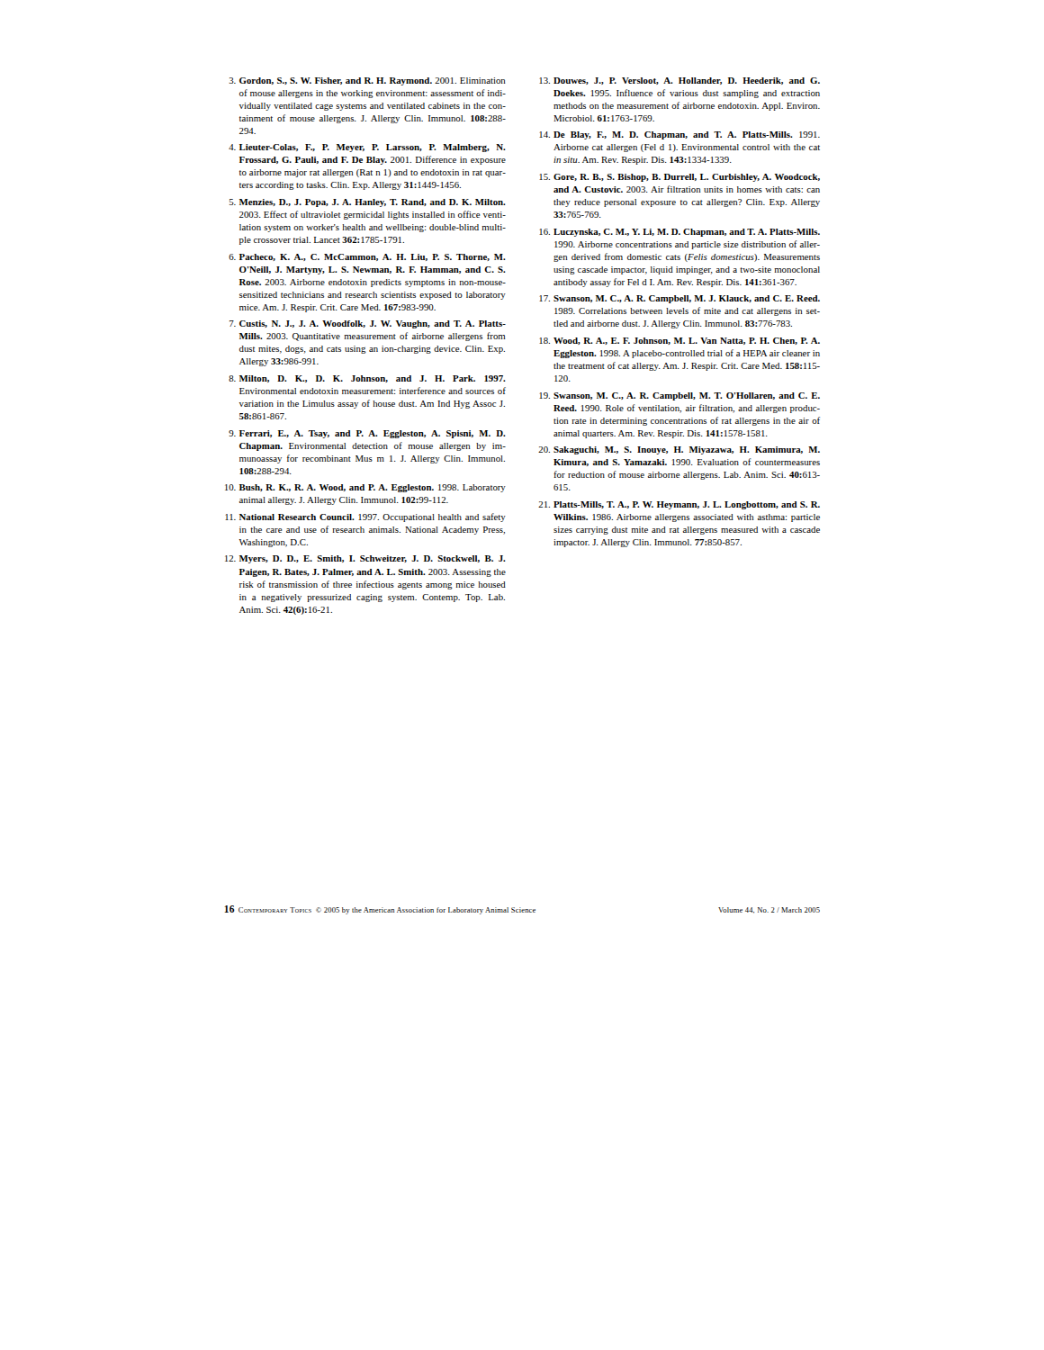3. Gordon, S., S. W. Fisher, and R. H. Raymond. 2001. Elimination of mouse allergens in the working environment: assessment of individually ventilated cage systems and ventilated cabinets in the containment of mouse allergens. J. Allergy Clin. Immunol. 108: 288-294.
4. Lieuter-Colas, F., P. Meyer, P. Larsson, P. Malmberg, N. Frossard, G. Pauli, and F. De Blay. 2001. Difference in exposure to airborne major rat allergen (Rat n 1) and to endotoxin in rat quarters according to tasks. Clin. Exp. Allergy 31: 1449-1456.
5. Menzies, D., J. Popa, J. A. Hanley, T. Rand, and D. K. Milton. 2003. Effect of ultraviolet germicidal lights installed in office ventilation system on worker's health and wellbeing: double-blind multiple crossover trial. Lancet 362: 1785-1791.
6. Pacheco, K. A., C. McCammon, A. H. Liu, P. S. Thorne, M. O'Neill, J. Martyny, L. S. Newman, R. F. Hamman, and C. S. Rose. 2003. Airborne endotoxin predicts symptoms in non-mouse-sensitized technicians and research scientists exposed to laboratory mice. Am. J. Respir. Crit. Care Med. 167: 983-990.
7. Custis, N. J., J. A. Woodfolk, J. W. Vaughn, and T. A. Platts-Mills. 2003. Quantitative measurement of airborne allergens from dust mites, dogs, and cats using an ion-charging device. Clin. Exp. Allergy 33: 986-991.
8. Milton, D. K., D. K. Johnson, and J. H. Park. 1997. Environmental endotoxin measurement: interference and sources of variation in the Limulus assay of house dust. Am Ind Hyg Assoc J. 58: 861-867.
9. Ferrari, E., A. Tsay, and P. A. Eggleston, A. Spisni, M. D. Chapman. Environmental detection of mouse allergen by immunoassay for recombinant Mus m 1. J. Allergy Clin. Immunol. 108: 288-294.
10. Bush, R. K., R. A. Wood, and P. A. Eggleston. 1998. Laboratory animal allergy. J. Allergy Clin. Immunol. 102: 99-112.
11. National Research Council. 1997. Occupational health and safety in the care and use of research animals. National Academy Press, Washington, D.C.
12. Myers, D. D., E. Smith, I. Schweitzer, J. D. Stockwell, B. J. Paigen, R. Bates, J. Palmer, and A. L. Smith. 2003. Assessing the risk of transmission of three infectious agents among mice housed in a negatively pressurized caging system. Contemp. Top. Lab. Anim. Sci. 42(6): 16-21.
13. Douwes, J., P. Versloot, A. Hollander, D. Heederik, and G. Doekes. 1995. Influence of various dust sampling and extraction methods on the measurement of airborne endotoxin. Appl. Environ. Microbiol. 61: 1763-1769.
14. De Blay, F., M. D. Chapman, and T. A. Platts-Mills. 1991. Airborne cat allergen (Fel d 1). Environmental control with the cat in situ. Am. Rev. Respir. Dis. 143: 1334-1339.
15. Gore, R. B., S. Bishop, B. Durrell, L. Curbishley, A. Woodcock, and A. Custovic. 2003. Air filtration units in homes with cats: can they reduce personal exposure to cat allergen? Clin. Exp. Allergy 33: 765-769.
16. Luczynska, C. M., Y. Li, M. D. Chapman, and T. A. Platts-Mills. 1990. Airborne concentrations and particle size distribution of allergen derived from domestic cats (Felis domesticus). Measurements using cascade impactor, liquid impinger, and a two-site monoclonal antibody assay for Fel d I. Am. Rev. Respir. Dis. 141: 361-367.
17. Swanson, M. C., A. R. Campbell, M. J. Klauck, and C. E. Reed. 1989. Correlations between levels of mite and cat allergens in settled and airborne dust. J. Allergy Clin. Immunol. 83: 776-783.
18. Wood, R. A., E. F. Johnson, M. L. Van Natta, P. H. Chen, P. A. Eggleston. 1998. A placebo-controlled trial of a HEPA air cleaner in the treatment of cat allergy. Am. J. Respir. Crit. Care Med. 158: 115-120.
19. Swanson, M. C., A. R. Campbell, M. T. O'Hollaren, and C. E. Reed. 1990. Role of ventilation, air filtration, and allergen production rate in determining concentrations of rat allergens in the air of animal quarters. Am. Rev. Respir. Dis. 141: 1578-1581.
20. Sakaguchi, M., S. Inouye, H. Miyazawa, H. Kamimura, M. Kimura, and S. Yamazaki. 1990. Evaluation of countermeasures for reduction of mouse airborne allergens. Lab. Anim. Sci. 40: 613-615.
21. Platts-Mills, T. A., P. W. Heymann, J. L. Longbottom, and S. R. Wilkins. 1986. Airborne allergens associated with asthma: particle sizes carrying dust mite and rat allergens measured with a cascade impactor. J. Allergy Clin. Immunol. 77: 850-857.
16 Contemporary Topics © 2005 by the American Association for Laboratory Animal Science
Volume 44, No. 2 / March 2005